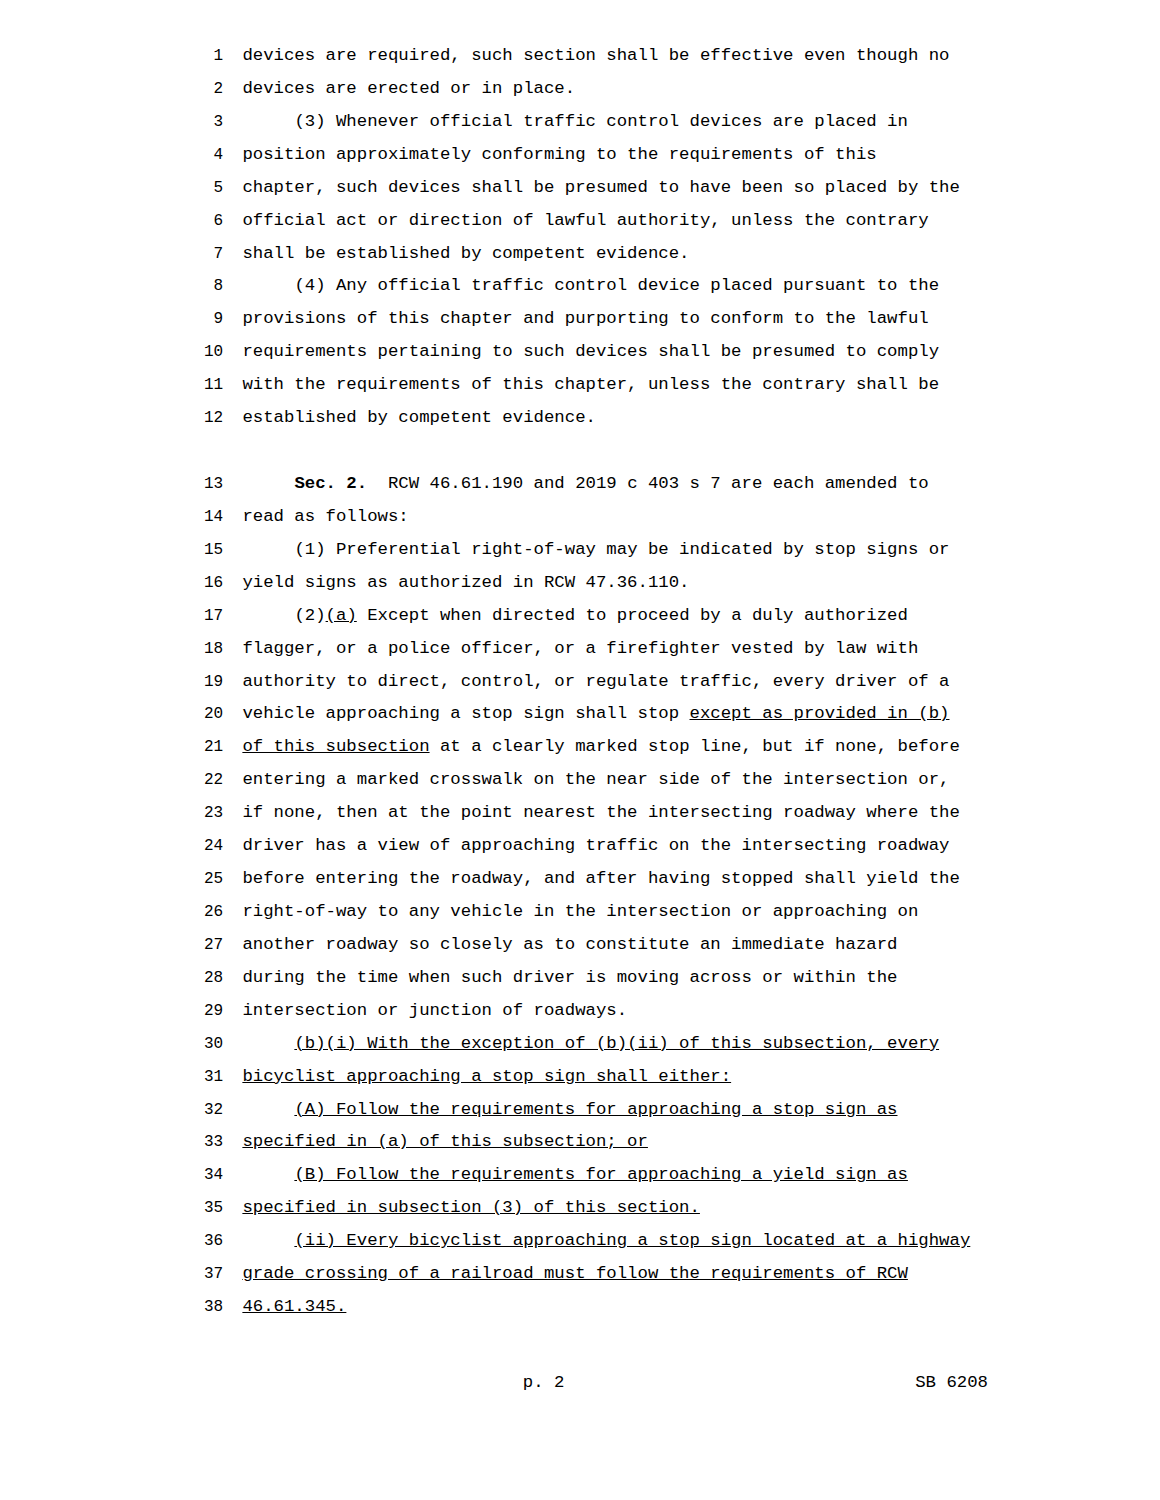1 devices are required, such section shall be effective even though no
2 devices are erected or in place.
3 (3) Whenever official traffic control devices are placed in
4 position approximately conforming to the requirements of this
5 chapter, such devices shall be presumed to have been so placed by the
6 official act or direction of lawful authority, unless the contrary
7 shall be established by competent evidence.
8 (4) Any official traffic control device placed pursuant to the
9 provisions of this chapter and purporting to conform to the lawful
10 requirements pertaining to such devices shall be presumed to comply
11 with the requirements of this chapter, unless the contrary shall be
12 established by competent evidence.
13 Sec. 2. RCW 46.61.190 and 2019 c 403 s 7 are each amended to
14 read as follows:
15 (1) Preferential right-of-way may be indicated by stop signs or
16 yield signs as authorized in RCW 47.36.110.
17 (2)(a) Except when directed to proceed by a duly authorized
18 flagger, or a police officer, or a firefighter vested by law with
19 authority to direct, control, or regulate traffic, every driver of a
20 vehicle approaching a stop sign shall stop except as provided in (b)
21 of this subsection at a clearly marked stop line, but if none, before
22 entering a marked crosswalk on the near side of the intersection or,
23 if none, then at the point nearest the intersecting roadway where the
24 driver has a view of approaching traffic on the intersecting roadway
25 before entering the roadway, and after having stopped shall yield the
26 right-of-way to any vehicle in the intersection or approaching on
27 another roadway so closely as to constitute an immediate hazard
28 during the time when such driver is moving across or within the
29 intersection or junction of roadways.
30 (b)(i) With the exception of (b)(ii) of this subsection, every
31 bicyclist approaching a stop sign shall either:
32 (A) Follow the requirements for approaching a stop sign as
33 specified in (a) of this subsection; or
34 (B) Follow the requirements for approaching a yield sign as
35 specified in subsection (3) of this section.
36 (ii) Every bicyclist approaching a stop sign located at a highway
37 grade crossing of a railroad must follow the requirements of RCW
3846.61.345.
p. 2 SB 6208